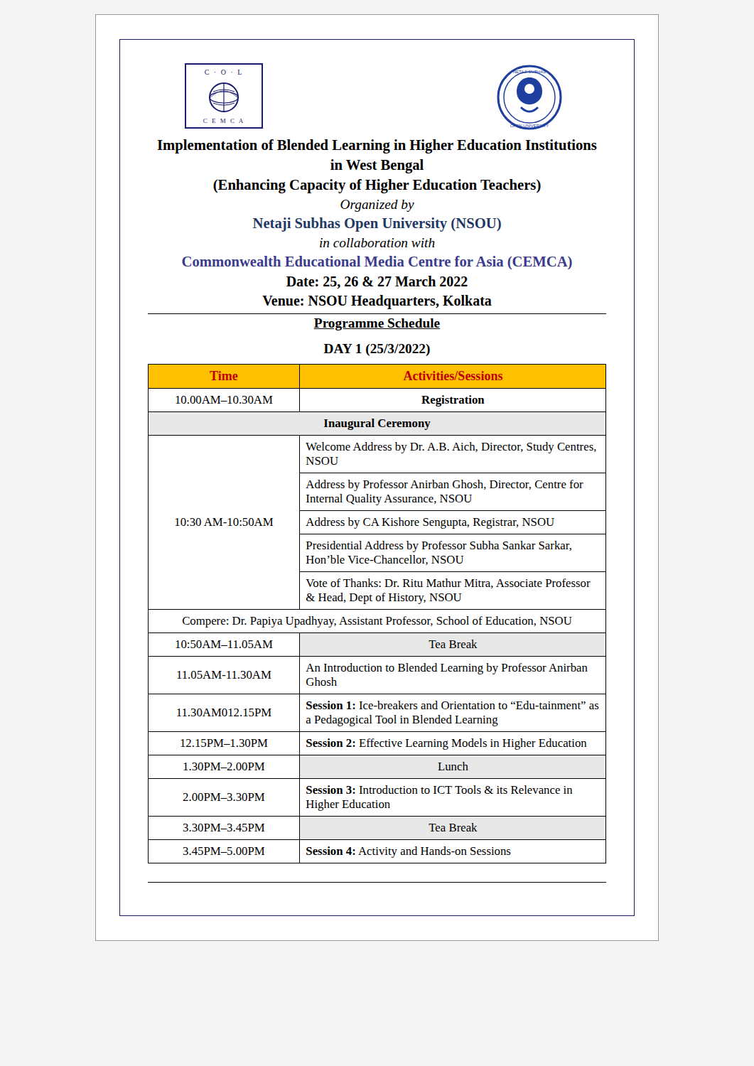C · O · L C E M C A
NETAJI SUBHAS OPEN UNIVERSITY
Implementation of Blended Learning in Higher Education Institutions
in West Bengal
(Enhancing Capacity of Higher Education Teachers)
Organized by
Netaji Subhas Open University (NSOU)
in collaboration with
Commonwealth Educational Media Centre for Asia (CEMCA)
Date: 25, 26 & 27 March 2022
Venue: NSOU Headquarters, Kolkata
Programme Schedule
DAY 1 (25/3/2022)
| Time | Activities/Sessions |
| --- | --- |
| 10.00AM–10.30AM | Registration |
| Inaugural Ceremony |
| 10:30 AM-10:50AM | Welcome Address by Dr. A.B. Aich, Director, Study Centres, NSOU |
| Address by Professor Anirban Ghosh, Director, Centre for Internal Quality Assurance, NSOU |
| Address by CA Kishore Sengupta, Registrar, NSOU |
| Presidential Address by Professor Subha Sankar Sarkar, Hon’ble Vice-Chancellor, NSOU |
| Vote of Thanks: Dr. Ritu Mathur Mitra, Associate Professor & Head, Dept of History, NSOU |
| Compere: Dr. Papiya Upadhyay, Assistant Professor, School of Education, NSOU |
| 10:50AM–11.05AM | Tea Break |
| 11.05AM-11.30AM | An Introduction to Blended Learning by Professor Anirban Ghosh |
| 11.30AM012.15PM | Session 1: Ice-breakers and Orientation to “Edu-tainment” as a Pedagogical Tool in Blended Learning |
| 12.15PM–1.30PM | Session 2: Effective Learning Models in Higher Education |
| 1.30PM–2.00PM | Lunch |
| 2.00PM–3.30PM | Session 3: Introduction to ICT Tools & its Relevance in Higher Education |
| 3.30PM–3.45PM | Tea Break |
| 3.45PM–5.00PM | Session 4: Activity and Hands-on Sessions |